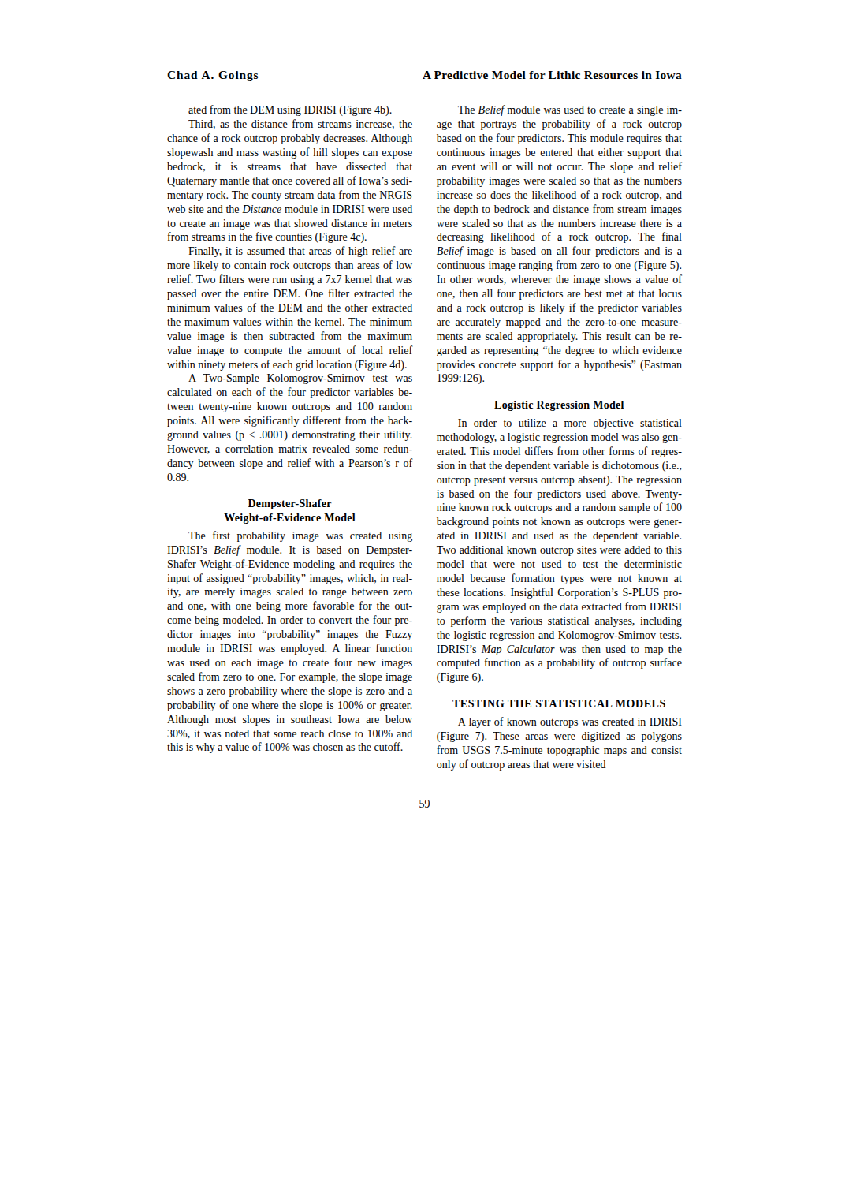Chad A. Goings A Predictive Model for Lithic Resources in Iowa
ated from the DEM using IDRISI (Figure 4b).
Third, as the distance from streams increase, the chance of a rock outcrop probably decreases. Although slopewash and mass wasting of hill slopes can expose bedrock, it is streams that have dissected that Quaternary mantle that once covered all of Iowa’s sedimentary rock. The county stream data from the NRGIS web site and the Distance module in IDRISI were used to create an image was that showed distance in meters from streams in the five counties (Figure 4c).
Finally, it is assumed that areas of high relief are more likely to contain rock outcrops than areas of low relief. Two filters were run using a 7x7 kernel that was passed over the entire DEM. One filter extracted the minimum values of the DEM and the other extracted the maximum values within the kernel. The minimum value image is then subtracted from the maximum value image to compute the amount of local relief within ninety meters of each grid location (Figure 4d).
A Two-Sample Kolomogrov-Smirnov test was calculated on each of the four predictor variables between twenty-nine known outcrops and 100 random points. All were significantly different from the background values (p < .0001) demonstrating their utility. However, a correlation matrix revealed some redundancy between slope and relief with a Pearson’s r of 0.89.
Dempster-Shafer
Weight-of-Evidence Model
The first probability image was created using IDRISI’s Belief module. It is based on Dempster-Shafer Weight-of-Evidence modeling and requires the input of assigned “probability” images, which, in reality, are merely images scaled to range between zero and one, with one being more favorable for the outcome being modeled. In order to convert the four predictor images into “probability” images the Fuzzy module in IDRISI was employed. A linear function was used on each image to create four new images scaled from zero to one. For example, the slope image shows a zero probability where the slope is zero and a probability of one where the slope is 100% or greater. Although most slopes in southeast Iowa are below 30%, it was noted that some reach close to 100% and this is why a value of 100% was chosen as the cutoff.
The Belief module was used to create a single image that portrays the probability of a rock outcrop based on the four predictors. This module requires that continuous images be entered that either support that an event will or will not occur. The slope and relief probability images were scaled so that as the numbers increase so does the likelihood of a rock outcrop, and the depth to bedrock and distance from stream images were scaled so that as the numbers increase there is a decreasing likelihood of a rock outcrop. The final Belief image is based on all four predictors and is a continuous image ranging from zero to one (Figure 5). In other words, wherever the image shows a value of one, then all four predictors are best met at that locus and a rock outcrop is likely if the predictor variables are accurately mapped and the zero-to-one measurements are scaled appropriately. This result can be regarded as representing “the degree to which evidence provides concrete support for a hypothesis” (Eastman 1999:126).
Logistic Regression Model
In order to utilize a more objective statistical methodology, a logistic regression model was also generated. This model differs from other forms of regression in that the dependent variable is dichotomous (i.e., outcrop present versus outcrop absent). The regression is based on the four predictors used above. Twenty-nine known rock outcrops and a random sample of 100 background points not known as outcrops were generated in IDRISI and used as the dependent variable. Two additional known outcrop sites were added to this model that were not used to test the deterministic model because formation types were not known at these locations. Insightful Corporation’s S-PLUS program was employed on the data extracted from IDRISI to perform the various statistical analyses, including the logistic regression and Kolomogrov-Smirnov tests. IDRISI’s Map Calculator was then used to map the computed function as a probability of outcrop surface (Figure 6).
TESTING THE STATISTICAL MODELS
A layer of known outcrops was created in IDRISI (Figure 7). These areas were digitized as polygons from USGS 7.5-minute topographic maps and consist only of outcrop areas that were visited
59